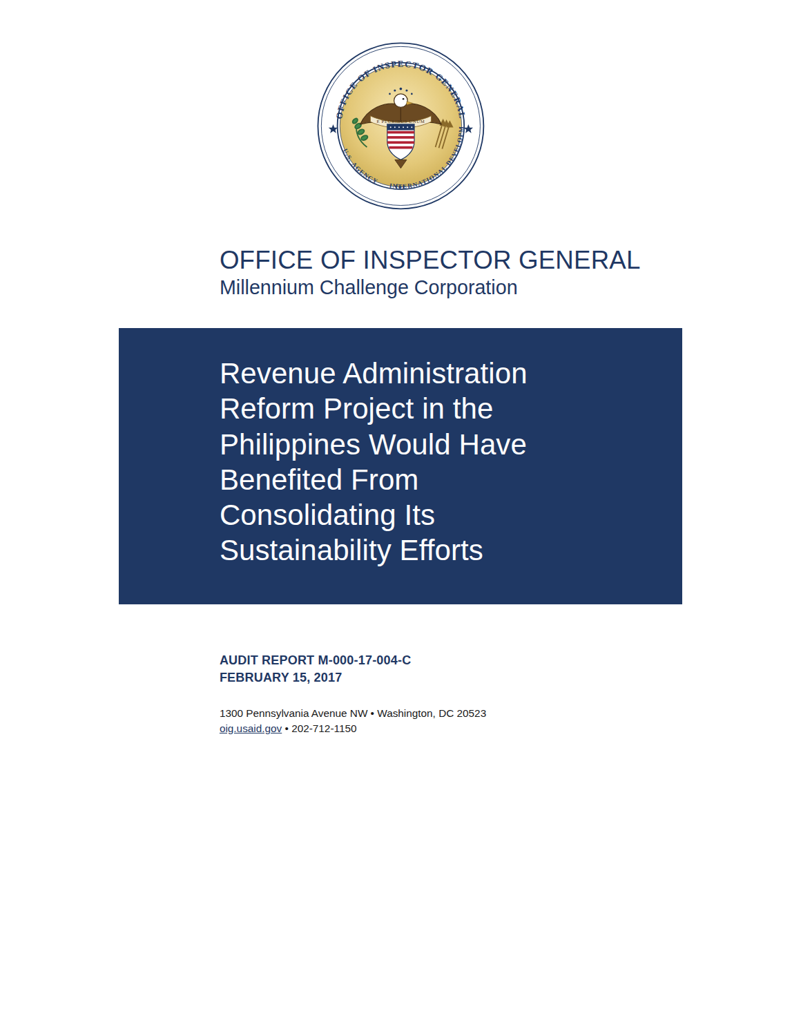OFFICE OF INSPECTOR GENERAL U.S. AGENCY for INTERNATIONAL DEVELOPMENT E PLURIBUS UNUM
OFFICE OF INSPECTOR GENERAL
Millennium Challenge Corporation
Revenue Administration Reform Project in the Philippines Would Have Benefited From Consolidating Its Sustainability Efforts
AUDIT REPORT M-000-17-004-C
FEBRUARY 15, 2017
1300 Pennsylvania Avenue NW • Washington, DC 20523
oig.usaid.gov • 202-712-1150